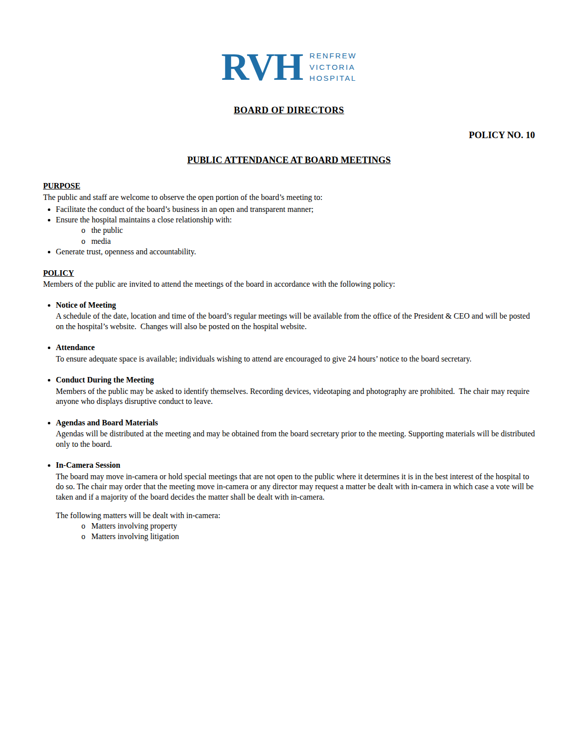RVH RENFREW
VICTORIA
HOSPITAL
BOARD OF DIRECTORS
POLICY NO. 10
PUBLIC ATTENDANCE AT BOARD MEETINGS
PURPOSE
The public and staff are welcome to observe the open portion of the board’s meeting to:
Facilitate the conduct of the board’s business in an open and transparent manner;
Ensure the hospital maintains a close relationship with:
the public
media
Generate trust, openness and accountability.
POLICY
Members of the public are invited to attend the meetings of the board in accordance with the following policy:
Notice of Meeting
A schedule of the date, location and time of the board’s regular meetings will be available from the office of the President & CEO and will be posted on the hospital’s website. Changes will also be posted on the hospital website.
Attendance
To ensure adequate space is available; individuals wishing to attend are encouraged to give 24 hours’ notice to the board secretary.
Conduct During the Meeting
Members of the public may be asked to identify themselves. Recording devices, videotaping and photography are prohibited. The chair may require anyone who displays disruptive conduct to leave.
Agendas and Board Materials
Agendas will be distributed at the meeting and may be obtained from the board secretary prior to the meeting. Supporting materials will be distributed only to the board.
In-Camera Session
The board may move in-camera or hold special meetings that are not open to the public where it determines it is in the best interest of the hospital to do so. The chair may order that the meeting move in-camera or any director may request a matter be dealt with in-camera in which case a vote will be taken and if a majority of the board decides the matter shall be dealt with in-camera.
The following matters will be dealt with in-camera:
Matters involving property
Matters involving litigation